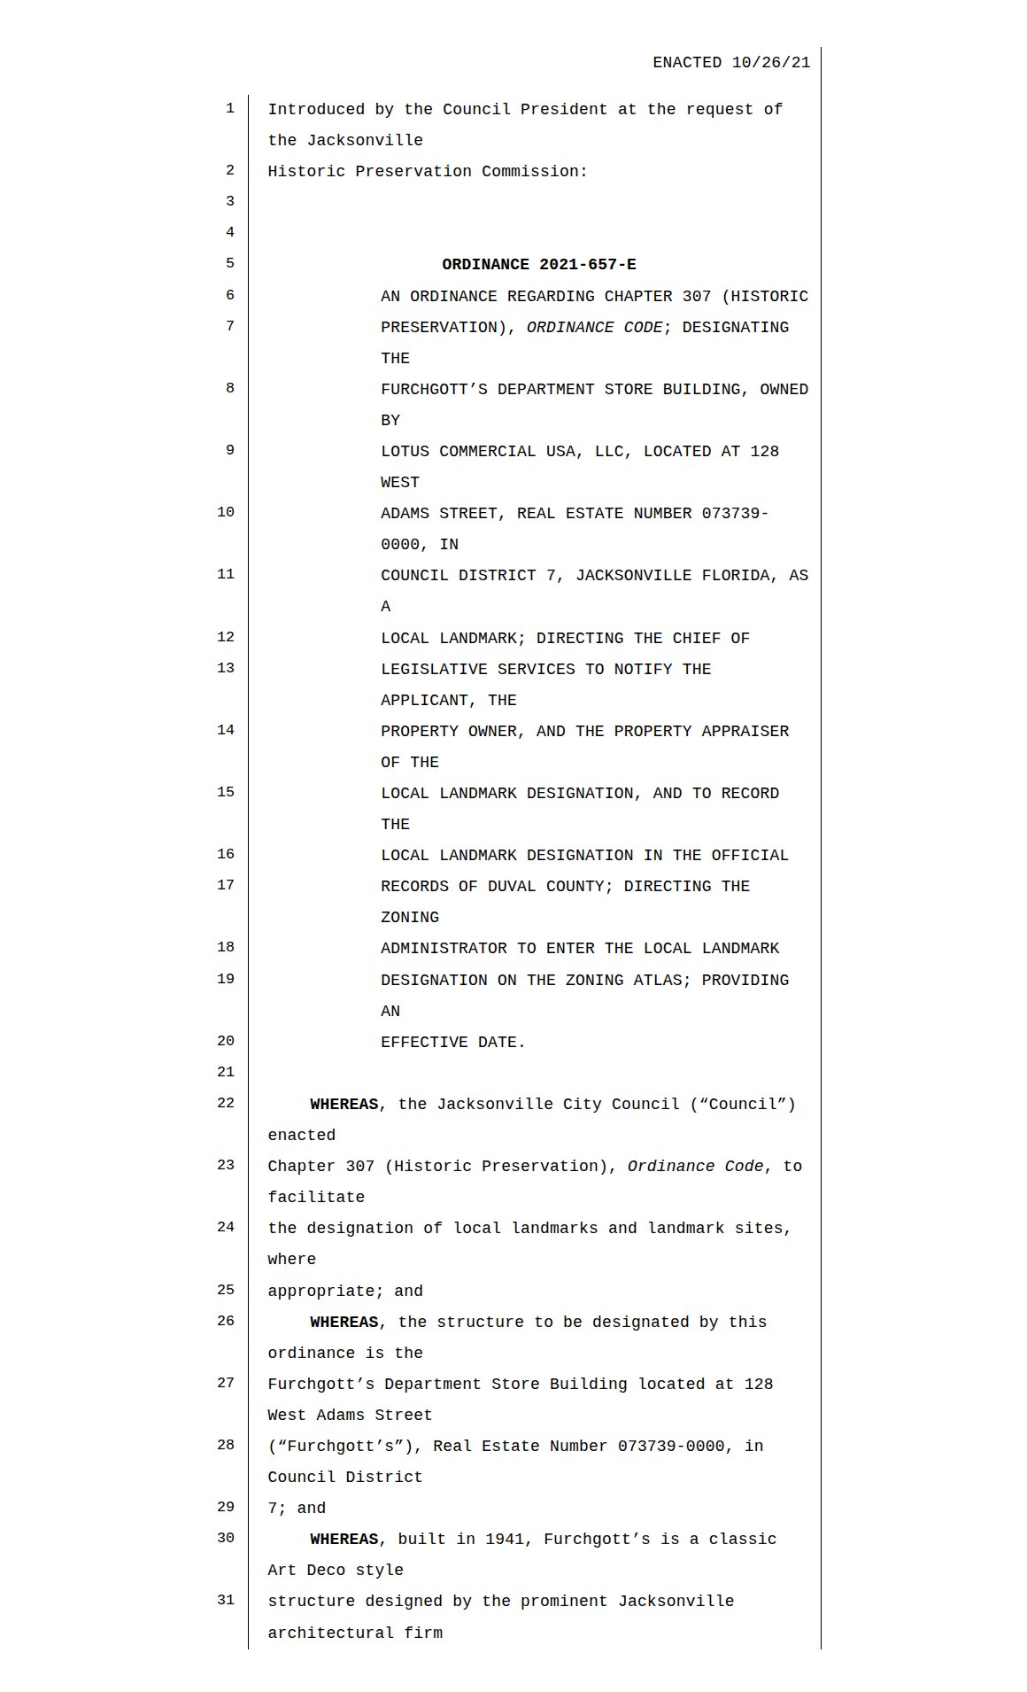ENACTED 10/26/21
1
Introduced by the Council President at the request of the Jacksonville
2
Historic Preservation Commission:
3
4
5
ORDINANCE 2021-657-E
6
AN ORDINANCE REGARDING CHAPTER 307 (HISTORIC
7
PRESERVATION), ORDINANCE CODE; DESIGNATING THE
8
FURCHGOTT’S DEPARTMENT STORE BUILDING, OWNED BY
9
LOTUS COMMERCIAL USA, LLC, LOCATED AT 128 WEST
10
ADAMS STREET, REAL ESTATE NUMBER 073739-0000, IN
11
COUNCIL DISTRICT 7, JACKSONVILLE FLORIDA, AS A
12
LOCAL LANDMARK; DIRECTING THE CHIEF OF
13
LEGISLATIVE SERVICES TO NOTIFY THE APPLICANT, THE
14
PROPERTY OWNER, AND THE PROPERTY APPRAISER OF THE
15
LOCAL LANDMARK DESIGNATION, AND TO RECORD THE
16
LOCAL LANDMARK DESIGNATION IN THE OFFICIAL
17
RECORDS OF DUVAL COUNTY; DIRECTING THE ZONING
18
ADMINISTRATOR TO ENTER THE LOCAL LANDMARK
19
DESIGNATION ON THE ZONING ATLAS; PROVIDING AN
20
EFFECTIVE DATE.
21
22
WHEREAS, the Jacksonville City Council (“Council”) enacted
23
Chapter 307 (Historic Preservation), Ordinance Code, to facilitate
24
the designation of local landmarks and landmark sites, where
25
appropriate; and
26
WHEREAS, the structure to be designated by this ordinance is the
27
Furchgott’s Department Store Building located at 128 West Adams Street
28
(“Furchgott’s”), Real Estate Number 073739-0000, in Council District
29
7; and
30
WHEREAS, built in 1941, Furchgott’s is a classic Art Deco style
31
structure designed by the prominent Jacksonville architectural firm